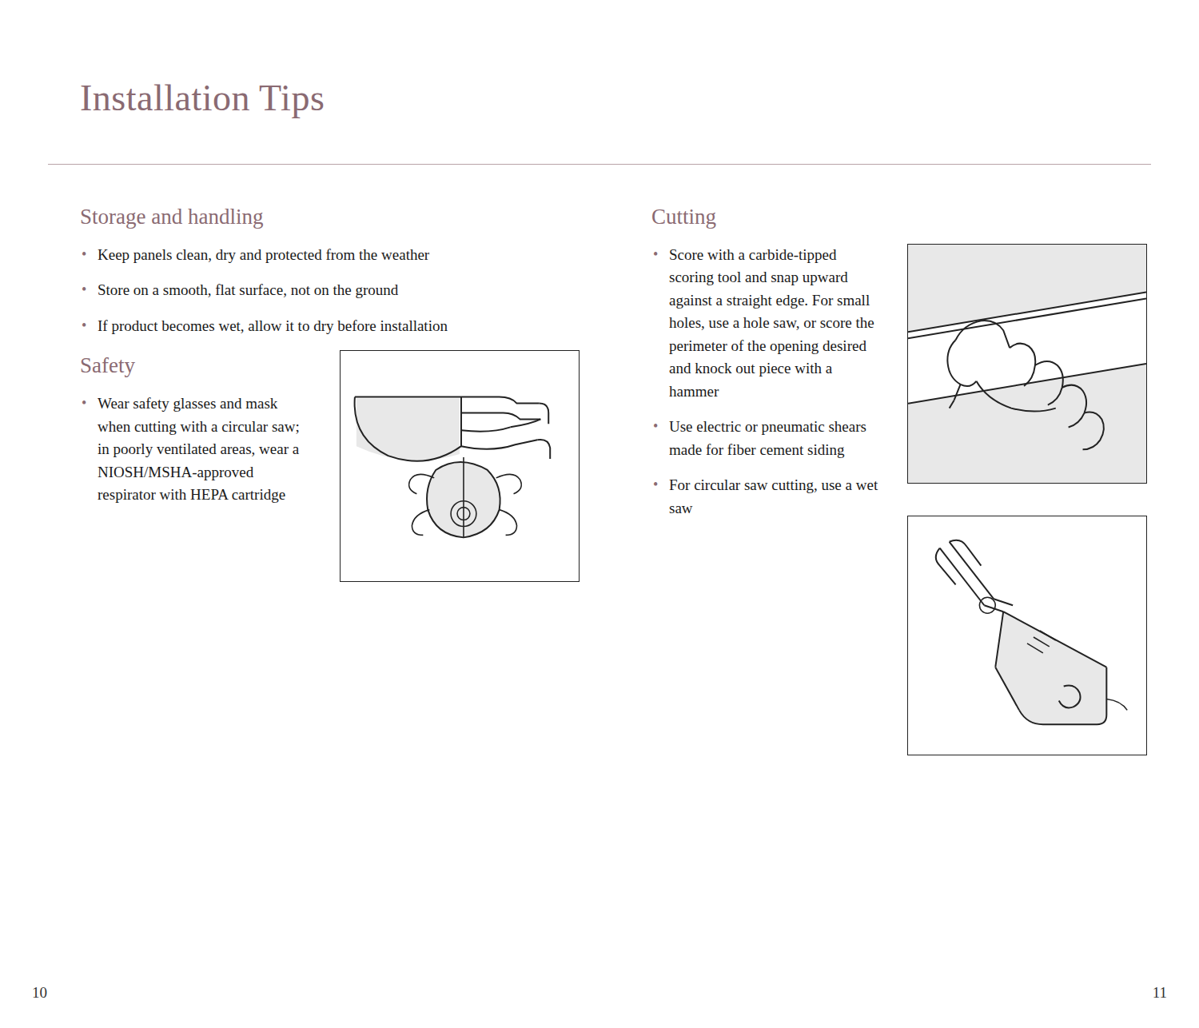Installation Tips
Storage and handling
Keep panels clean, dry and protected from the weather
Store on a smooth, flat surface, not on the ground
If product becomes wet, allow it to dry before installation
Safety
Wear safety glasses and mask when cutting with a circular saw; in poorly ventilated areas, wear a NIOSH/MSHA-approved respirator with HEPA cartridge
Cutting
Score with a carbide-tipped scoring tool and snap upward against a straight edge. For small holes, use a hole saw, or score the perimeter of the opening desired and knock out piece with a hammer
Use electric or pneumatic shears made for fiber cement siding
For circular saw cutting, use a wet saw
10
11